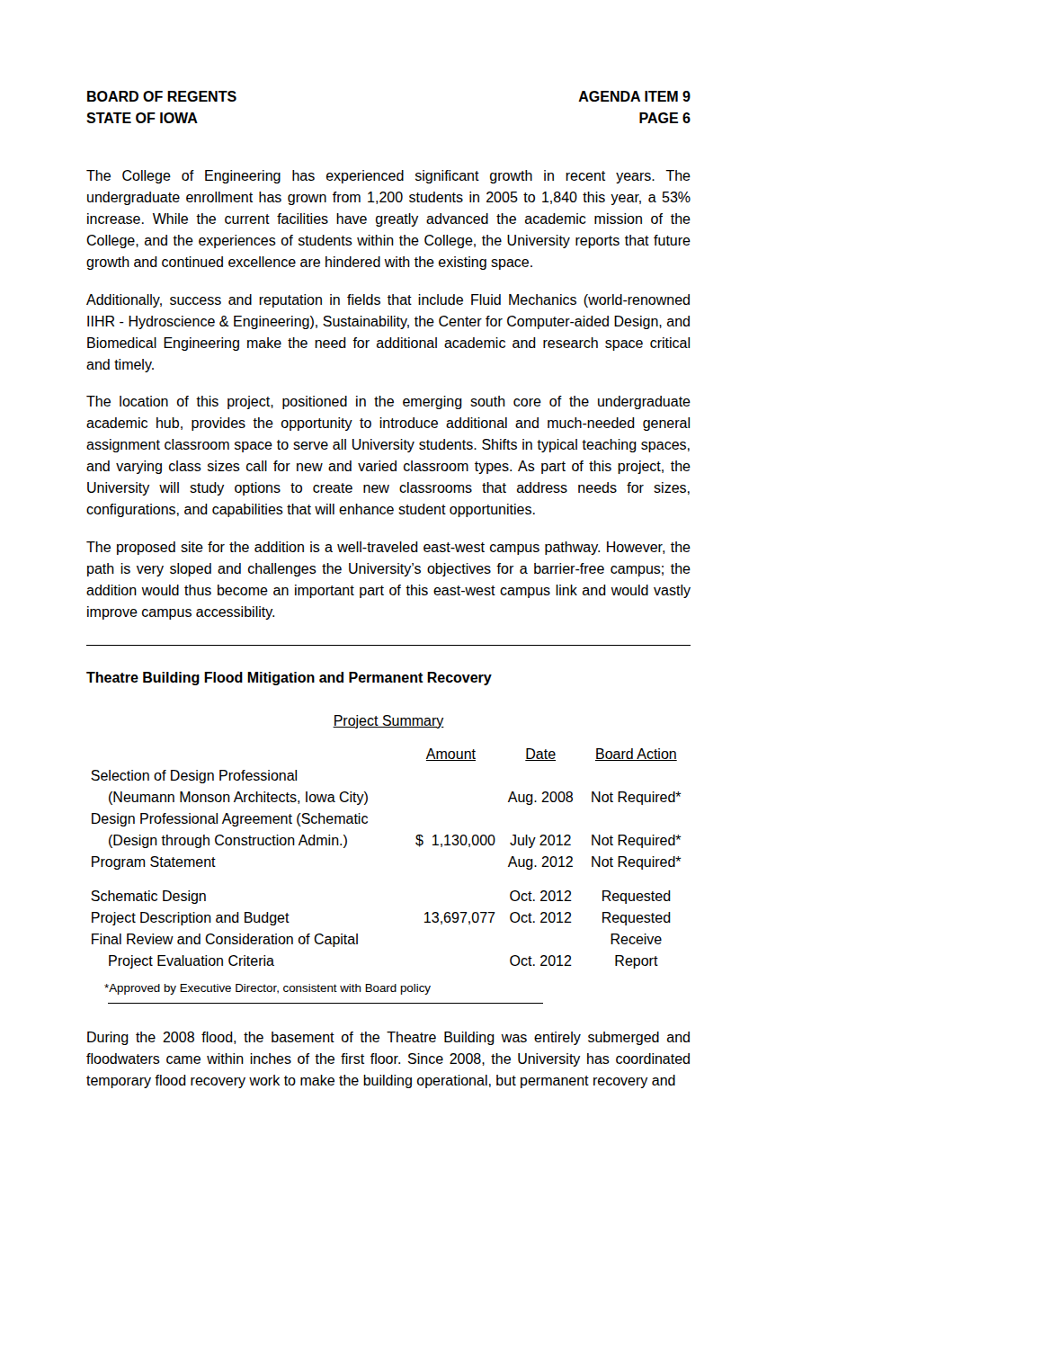BOARD OF REGENTS STATE OF IOWA
AGENDA ITEM 9 PAGE 6
The College of Engineering has experienced significant growth in recent years. The undergraduate enrollment has grown from 1,200 students in 2005 to 1,840 this year, a 53% increase. While the current facilities have greatly advanced the academic mission of the College, and the experiences of students within the College, the University reports that future growth and continued excellence are hindered with the existing space.
Additionally, success and reputation in fields that include Fluid Mechanics (world-renowned IIHR - Hydroscience & Engineering), Sustainability, the Center for Computer-aided Design, and Biomedical Engineering make the need for additional academic and research space critical and timely.
The location of this project, positioned in the emerging south core of the undergraduate academic hub, provides the opportunity to introduce additional and much-needed general assignment classroom space to serve all University students. Shifts in typical teaching spaces, and varying class sizes call for new and varied classroom types. As part of this project, the University will study options to create new classrooms that address needs for sizes, configurations, and capabilities that will enhance student opportunities.
The proposed site for the addition is a well-traveled east-west campus pathway. However, the path is very sloped and challenges the University’s objectives for a barrier-free campus; the addition would thus become an important part of this east-west campus link and would vastly improve campus accessibility.
Theatre Building Flood Mitigation and Permanent Recovery
Project Summary
| | Amount | Date | Board Action |
| --- | --- | --- | --- |
| Selection of Design Professional | | | |
| (Neumann Monson Architects, Iowa City) | | Aug. 2008 | Not Required* |
| Design Professional Agreement (Schematic | | | |
| (Design through Construction Admin.) | $ 1,130,000 | July 2012 | Not Required* |
| Program Statement | | Aug. 2012 | Not Required* |
| Schematic Design | | Oct. 2012 | Requested |
| Project Description and Budget | 13,697,077 | Oct. 2012 | Requested |
| Final Review and Consideration of Capital | | | Receive |
| Project Evaluation Criteria | | Oct. 2012 | Report |
*Approved by Executive Director, consistent with Board policy
During the 2008 flood, the basement of the Theatre Building was entirely submerged and floodwaters came within inches of the first floor. Since 2008, the University has coordinated temporary flood recovery work to make the building operational, but permanent recovery and